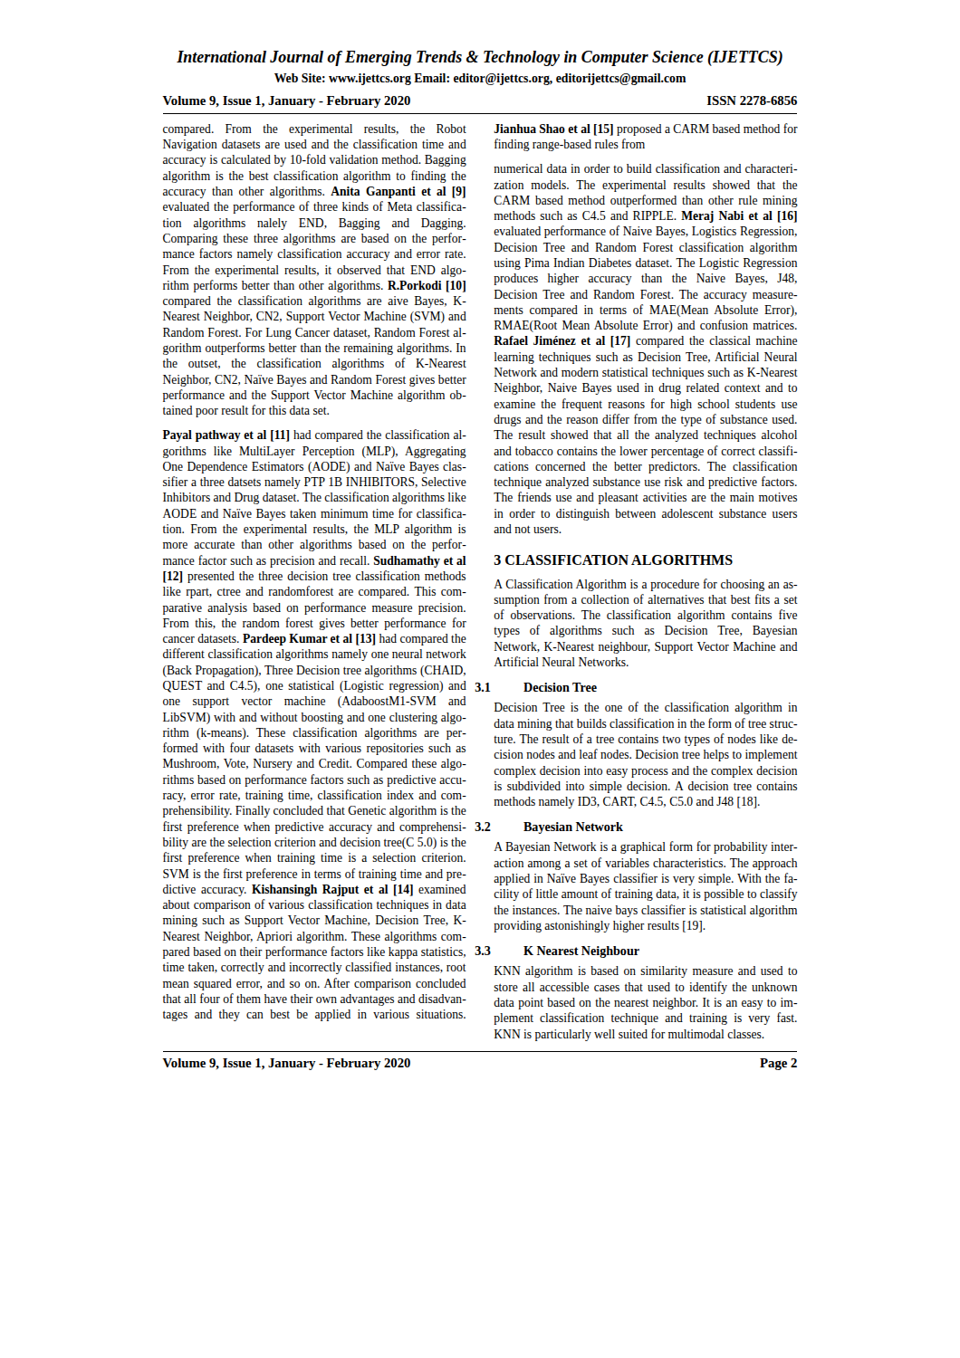International Journal of Emerging Trends & Technology in Computer Science (IJETTCS)
Web Site: www.ijettcs.org Email: editor@ijettcs.org, editorijettcs@gmail.com
Volume 9, Issue 1, January - February 2020 ISSN 2278-6856
compared. From the experimental results, the Robot Navigation datasets are used and the classification time and accuracy is calculated by 10-fold validation method. Bagging algorithm is the best classification algorithm to finding the accuracy than other algorithms. Anita Ganpanti et al [9] evaluated the performance of three kinds of Meta classification algorithms nalely END, Bagging and Dagging. Comparing these three algorithms are based on the performance factors namely classification accuracy and error rate. From the experimental results, it observed that END algorithm performs better than other algorithms. R.Porkodi [10] compared the classification algorithms are aive Bayes, K-Nearest Neighbor, CN2, Support Vector Machine (SVM) and Random Forest. For Lung Cancer dataset, Random Forest algorithm outperforms better than the remaining algorithms. In the outset, the classification algorithms of K-Nearest Neighbor, CN2, Naïve Bayes and Random Forest gives better performance and the Support Vector Machine algorithm obtained poor result for this data set.
Payal pathway et al [11] had compared the classification algorithms like MultiLayer Perception (MLP), Aggregating One Dependence Estimators (AODE) and Naïve Bayes classifier a three datsets namely PTP 1B INHIBITORS, Selective Inhibitors and Drug dataset. The classification algorithms like AODE and Naïve Bayes taken minimum time for classification. From the experimental results, the MLP algorithm is more accurate than other algorithms based on the performance factor such as precision and recall. Sudhamathy et al [12] presented the three decision tree classification methods like rpart, ctree and randomforest are compared. This comparative analysis based on performance measure precision. From this, the random forest gives better performance for cancer datasets. Pardeep Kumar et al [13] had compared the different classification algorithms namely one neural network (Back Propagation), Three Decision tree algorithms (CHAID, QUEST and C4.5), one statistical (Logistic regression) and one support vector machine (AdaboostM1-SVM and LibSVM) with and without boosting and one clustering algorithm (k-means). These classification algorithms are performed with four datasets with various repositories such as Mushroom, Vote, Nursery and Credit. Compared these algorithms based on performance factors such as predictive accuracy, error rate, training time, classification index and comprehensibility. Finally concluded that Genetic algorithm is the first preference when predictive accuracy and comprehensibility are the selection criterion and decision tree(C 5.0) is the first preference when training time is a selection criterion. SVM is the first preference in terms of training time and predictive accuracy. Kishansingh Rajput et al [14] examined about comparison of various classification techniques in data mining such as Support Vector Machine, Decision Tree, K-Nearest Neighbor, Apriori algorithm. These algorithms compared based on their performance factors like kappa statistics, time taken, correctly and incorrectly classified instances, root mean squared error, and so on. After comparison concluded that all four of them have their own advantages and disadvantages and they can best be applied in various situations. Jianhua Shao et al [15] proposed a CARM based method for finding range-based rules from
numerical data in order to build classification and characterization models. The experimental results showed that the CARM based method outperformed than other rule mining methods such as C4.5 and RIPPLE. Meraj Nabi et al [16] evaluated performance of Naive Bayes, Logistics Regression, Decision Tree and Random Forest classification algorithm using Pima Indian Diabetes dataset. The Logistic Regression produces higher accuracy than the Naive Bayes, J48, Decision Tree and Random Forest. The accuracy measurements compared in terms of MAE(Mean Absolute Error), RMAE(Root Mean Absolute Error) and confusion matrices. Rafael Jiménez et al [17] compared the classical machine learning techniques such as Decision Tree, Artificial Neural Network and modern statistical techniques such as K-Nearest Neighbor, Naive Bayes used in drug related context and to examine the frequent reasons for high school students use drugs and the reason differ from the type of substance used. The result showed that all the analyzed techniques alcohol and tobacco contains the lower percentage of correct classifications concerned the better predictors. The classification technique analyzed substance use risk and predictive factors. The friends use and pleasant activities are the main motives in order to distinguish between adolescent substance users and not users.
3 CLASSIFICATION ALGORITHMS
A Classification Algorithm is a procedure for choosing an assumption from a collection of alternatives that best fits a set of observations. The classification algorithm contains five types of algorithms such as Decision Tree, Bayesian Network, K-Nearest neighbour, Support Vector Machine and Artificial Neural Networks.
3.1 Decision Tree
Decision Tree is the one of the classification algorithm in data mining that builds classification in the form of tree structure. The result of a tree contains two types of nodes like decision nodes and leaf nodes. Decision tree helps to implement complex decision into easy process and the complex decision is subdivided into simple decision. A decision tree contains methods namely ID3, CART, C4.5, C5.0 and J48 [18].
3.2 Bayesian Network
A Bayesian Network is a graphical form for probability interaction among a set of variables characteristics. The approach applied in Naïve Bayes classifier is very simple. With the facility of little amount of training data, it is possible to classify the instances. The naive bays classifier is statistical algorithm providing astonishingly higher results [19].
3.3 K Nearest Neighbour
KNN algorithm is based on similarity measure and used to store all accessible cases that used to identify the unknown data point based on the nearest neighbor. It is an easy to implement classification technique and training is very fast. KNN is particularly well suited for multimodal classes.
Volume 9, Issue 1, January - February 2020 Page 2